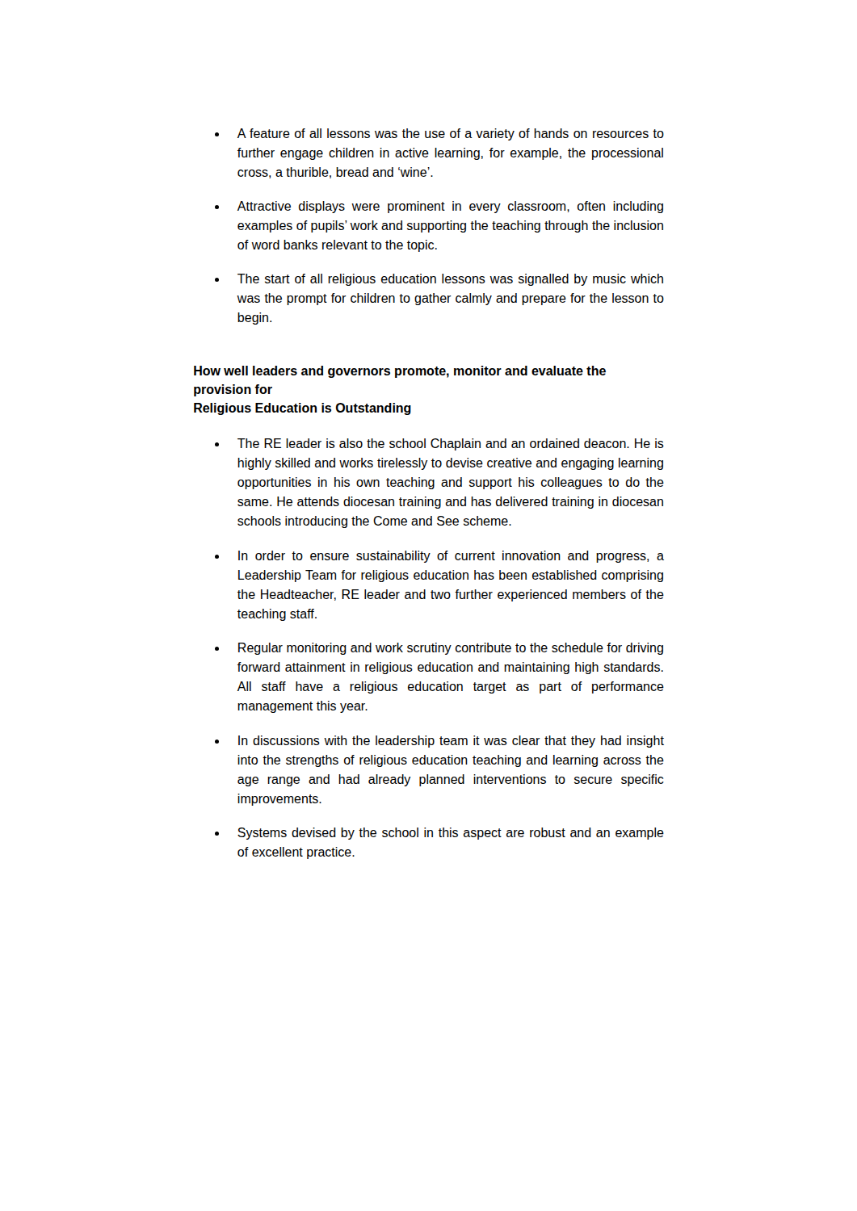A feature of all lessons was the use of a variety of hands on resources to further engage children in active learning, for example, the processional cross, a thurible, bread and ‘wine’.
Attractive displays were prominent in every classroom, often including examples of pupils’ work and supporting the teaching through the inclusion of word banks relevant to the topic.
The start of all religious education lessons was signalled by music which was the prompt for children to gather calmly and prepare for the lesson to begin.
How well leaders and governors promote, monitor and evaluate the provision for
Religious Education is Outstanding
The RE leader is also the school Chaplain and an ordained deacon. He is highly skilled and works tirelessly to devise creative and engaging learning opportunities in his own teaching and support his colleagues to do the same. He attends diocesan training and has delivered training in diocesan schools introducing the Come and See scheme.
In order to ensure sustainability of current innovation and progress, a Leadership Team for religious education has been established comprising the Headteacher, RE leader and two further experienced members of the teaching staff.
Regular monitoring and work scrutiny contribute to the schedule for driving forward attainment in religious education and maintaining high standards. All staff have a religious education target as part of performance management this year.
In discussions with the leadership team it was clear that they had insight into the strengths of religious education teaching and learning across the age range and had already planned interventions to secure specific improvements.
Systems devised by the school in this aspect are robust and an example of excellent practice.